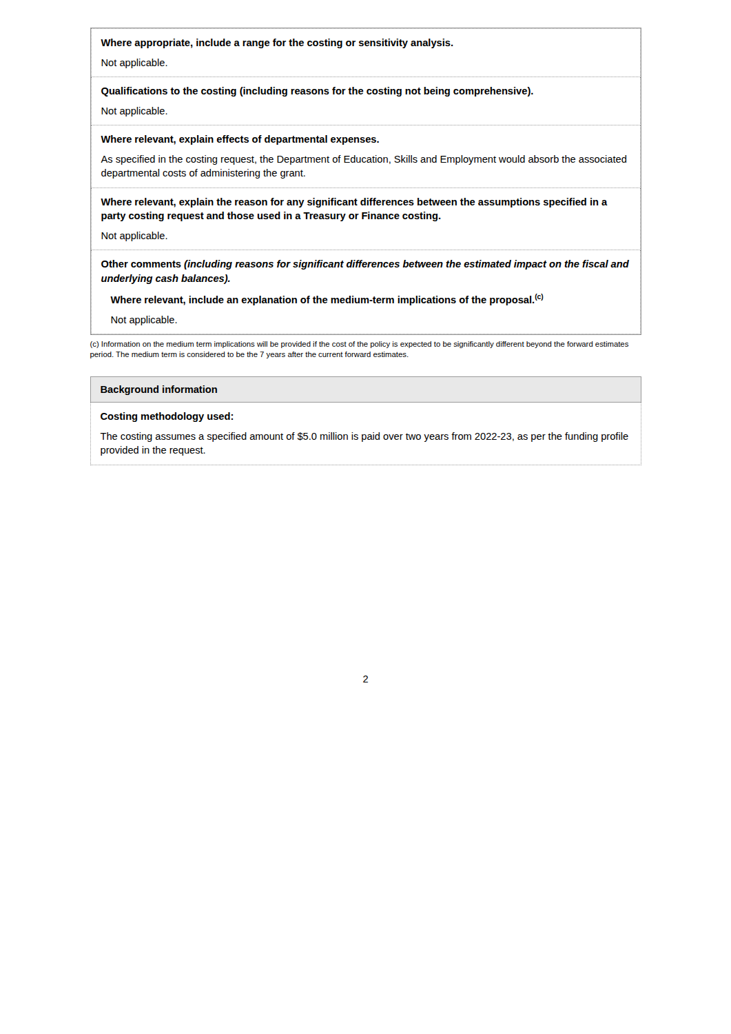Where appropriate, include a range for the costing or sensitivity analysis.
Not applicable.
Qualifications to the costing (including reasons for the costing not being comprehensive).
Not applicable.
Where relevant, explain effects of departmental expenses.
As specified in the costing request, the Department of Education, Skills and Employment would absorb the associated departmental costs of administering the grant.
Where relevant, explain the reason for any significant differences between the assumptions specified in a party costing request and those used in a Treasury or Finance costing.
Not applicable.
Other comments (including reasons for significant differences between the estimated impact on the fiscal and underlying cash balances).
Where relevant, include an explanation of the medium-term implications of the proposal.(c)
Not applicable.
(c) Information on the medium term implications will be provided if the cost of the policy is expected to be significantly different beyond the forward estimates period. The medium term is considered to be the 7 years after the current forward estimates.
Background information
Costing methodology used:
The costing assumes a specified amount of $5.0 million is paid over two years from 2022-23, as per the funding profile provided in the request.
2